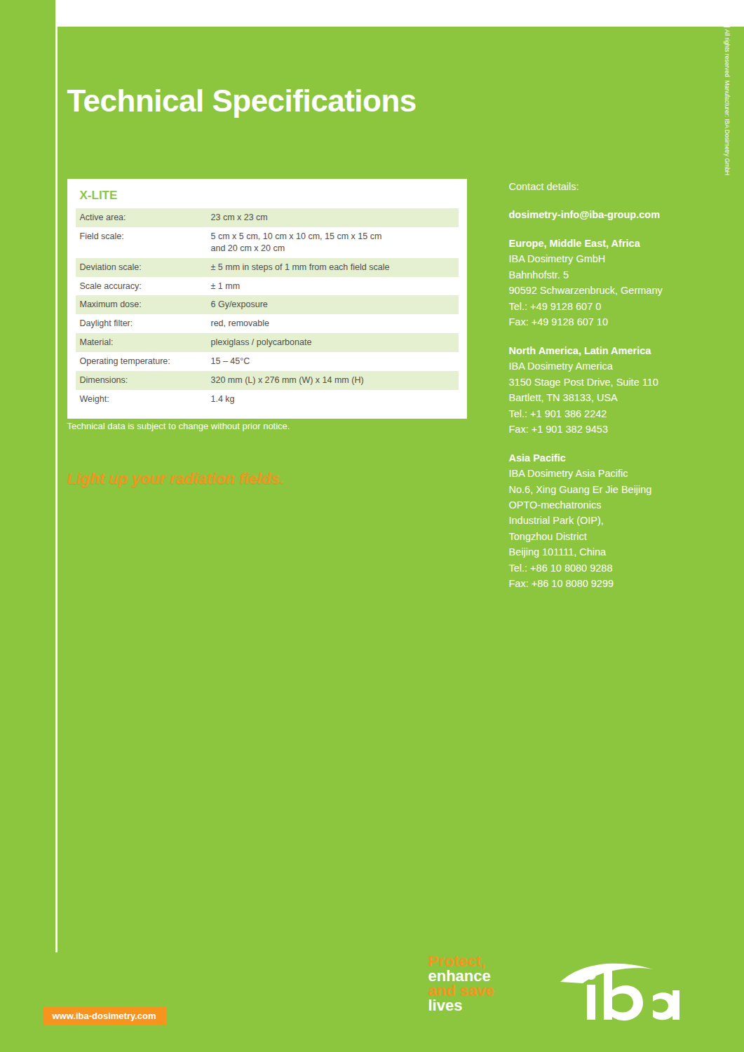Technical Specifications
X-LITE
| Active area: | 23 cm x 23 cm |
| Field scale: | 5 cm x 5 cm, 10 cm x 10 cm, 15 cm x 15 cm and 20 cm x 20 cm |
| Deviation scale: | ± 5 mm in steps of 1 mm from each field scale |
| Scale accuracy: | ± 1 mm |
| Maximum dose: | 6 Gy/exposure |
| Daylight filter: | red, removable |
| Material: | plexiglass / polycarbonate |
| Operating temperature: | 15 – 45°C |
| Dimensions: | 320 mm (L) x 276 mm (W) x 14 mm (H) |
| Weight: | 1.4 kg |
Technical data is subject to change without prior notice.
Light up your radiation fields.
Contact details:
dosimetry-info@iba-group.com
Europe, Middle East, Africa
IBA Dosimetry GmbH
Bahnhofstr. 5
90592 Schwarzenbruck, Germany
Tel.: +49 9128 607 0
Fax: +49 9128 607 10
North America, Latin America
IBA Dosimetry America
3150 Stage Post Drive, Suite 110
Bartlett, TN 38133, USA
Tel.: +1 901 386 2242
Fax: +1 901 382 9453
Asia Pacific
IBA Dosimetry Asia Pacific
No.6, Xing Guang Er Jie Beijing
OPTO-mechatronics
Industrial Park (OIP),
Tongzhou District
Beijing 101111, China
Tel.: +86 10 8080 9288
Fax: +86 10 8080 9299
RT-FL-E-X-LITE, Rev.2, 08/13 | © IBA 2013 | All rights reserved Manufacturer: IBA Dosimetry GmbH
www.iba-dosimetry.com
Protect,
enhance
and save
lives